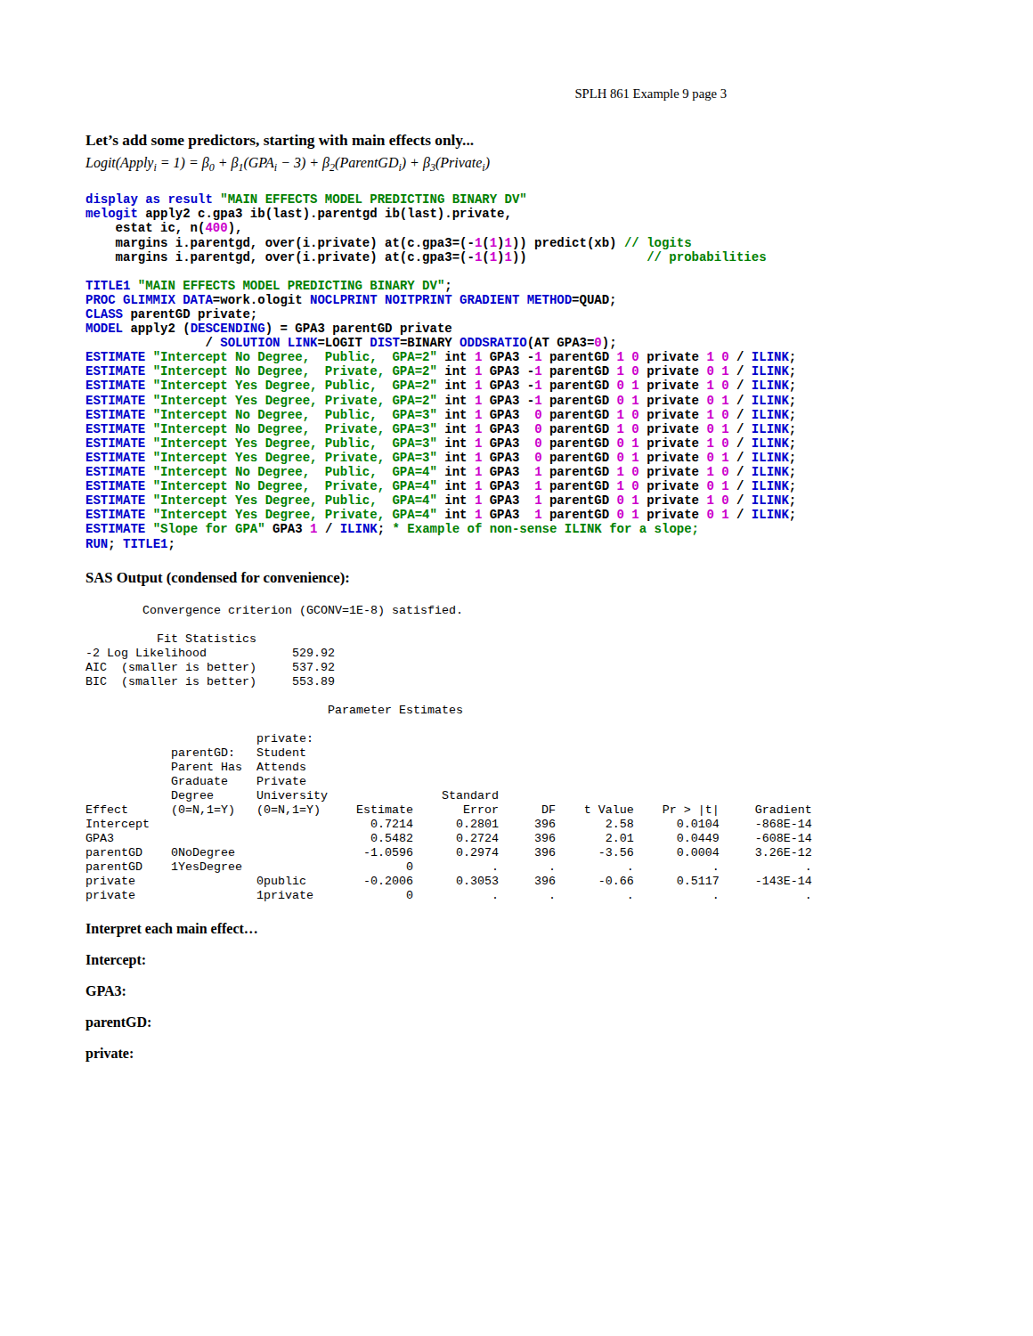SPLH 861 Example 9 page 3
Let’s add some predictors, starting with main effects only...
Logit(Applyi = 1) = β0 + β1(GPAi − 3) + β2(ParentGDi) + β3(Privatei)
display as result "MAIN EFFECTS MODEL PREDICTING BINARY DV"
melogit apply2 c.gpa3 ib(last).parentgd ib(last).private,
    estat ic, n(400),
    margins i.parentgd, over(i.private) at(c.gpa3=(-1(1)1)) predict(xb) // logits
    margins i.parentgd, over(i.private) at(c.gpa3=(-1(1)1))                // probabilities

TITLE1 "MAIN EFFECTS MODEL PREDICTING BINARY DV";
PROC GLIMMIX DATA=work.ologit NOCLPRINT NOITPRINT GRADIENT METHOD=QUAD;
CLASS parentGD private;
MODEL apply2 (DESCENDING) = GPA3 parentGD private
                / SOLUTION LINK=LOGIT DIST=BINARY ODDSRATIO(AT GPA3=0);
ESTIMATE "Intercept No Degree,  Public,  GPA=2" int 1 GPA3 -1 parentGD 1 0 private 1 0 / ILINK;
ESTIMATE "Intercept No Degree,  Private, GPA=2" int 1 GPA3 -1 parentGD 1 0 private 0 1 / ILINK;
ESTIMATE "Intercept Yes Degree, Public,  GPA=2" int 1 GPA3 -1 parentGD 0 1 private 1 0 / ILINK;
ESTIMATE "Intercept Yes Degree, Private, GPA=2" int 1 GPA3 -1 parentGD 0 1 private 0 1 / ILINK;
ESTIMATE "Intercept No Degree,  Public,  GPA=3" int 1 GPA3  0 parentGD 1 0 private 1 0 / ILINK;
ESTIMATE "Intercept No Degree,  Private, GPA=3" int 1 GPA3  0 parentGD 1 0 private 0 1 / ILINK;
ESTIMATE "Intercept Yes Degree, Public,  GPA=3" int 1 GPA3  0 parentGD 0 1 private 1 0 / ILINK;
ESTIMATE "Intercept Yes Degree, Private, GPA=3" int 1 GPA3  0 parentGD 0 1 private 0 1 / ILINK;
ESTIMATE "Intercept No Degree,  Public,  GPA=4" int 1 GPA3  1 parentGD 1 0 private 1 0 / ILINK;
ESTIMATE "Intercept No Degree,  Private, GPA=4" int 1 GPA3  1 parentGD 1 0 private 0 1 / ILINK;
ESTIMATE "Intercept Yes Degree, Public,  GPA=4" int 1 GPA3  1 parentGD 0 1 private 1 0 / ILINK;
ESTIMATE "Intercept Yes Degree, Private, GPA=4" int 1 GPA3  1 parentGD 0 1 private 0 1 / ILINK;
ESTIMATE "Slope for GPA" GPA3 1 / ILINK; * Example of non-sense ILINK for a slope;
RUN; TITLE1;
SAS Output (condensed for convenience):
        Convergence criterion (GCONV=1E-8) satisfied.

          Fit Statistics
-2 Log Likelihood            529.92
AIC  (smaller is better)     537.92
BIC  (smaller is better)     553.89

                                  Parameter Estimates

                        private:
            parentGD:   Student
            Parent Has  Attends
            Graduate    Private
            Degree      University                Standard
Effect      (0=N,1=Y)   (0=N,1=Y)     Estimate       Error      DF    t Value    Pr > |t|     Gradient
Intercept                               0.7214      0.2801     396       2.58      0.0104     -868E-14
GPA3                                    0.5482      0.2724     396       2.01      0.0449     -608E-14
parentGD    0NoDegree                  -1.0596      0.2974     396      -3.56      0.0004     3.26E-12
parentGD    1YesDegree                       0           .       .          .           .            .
private                 0public        -0.2006      0.3053     396      -0.66      0.5117     -143E-14
private                 1private             0           .       .          .           .            .
Interpret each main effect…
Intercept:
GPA3:
parentGD:
private: